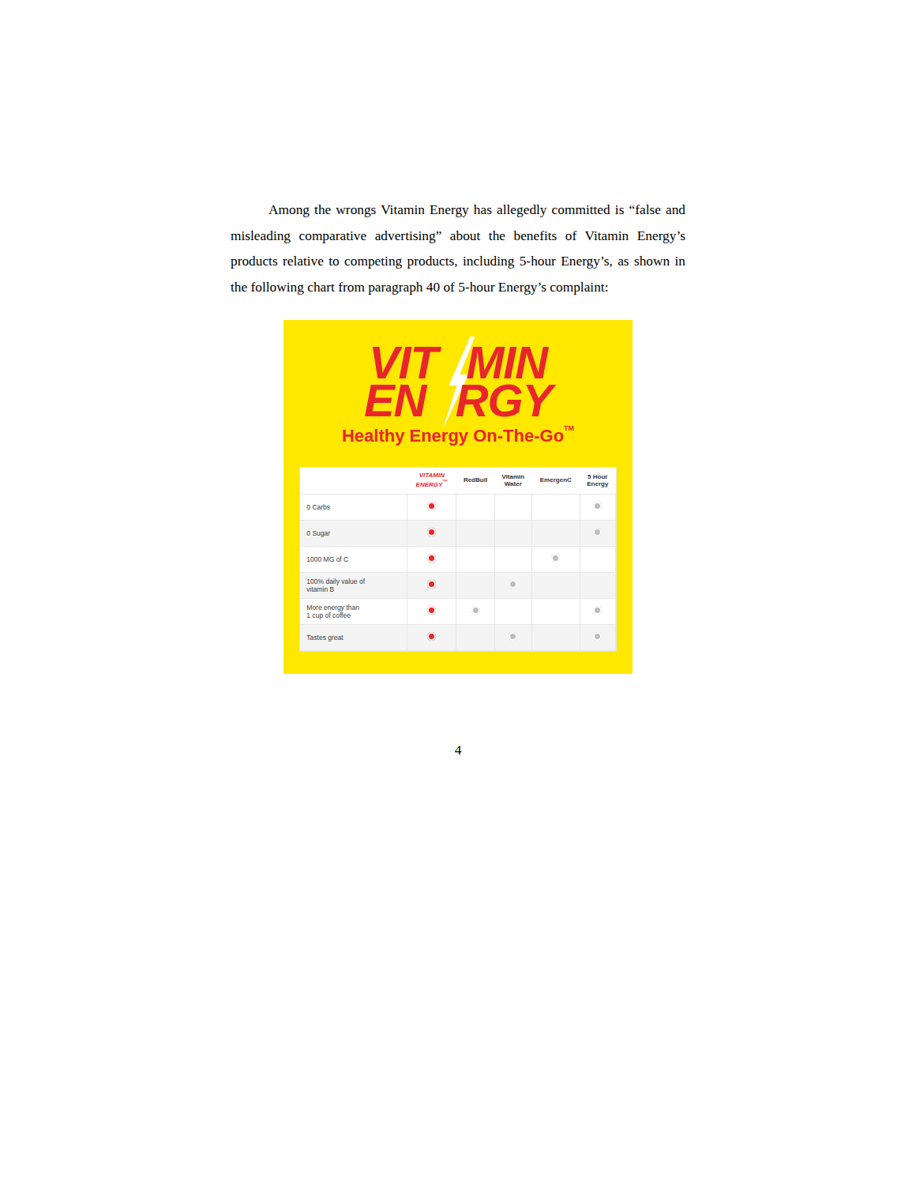Among the wrongs Vitamin Energy has allegedly committed is “false and misleading comparative advertising” about the benefits of Vitamin Energy’s products relative to competing products, including 5-hour Energy’s, as shown in the following chart from paragraph 40 of 5-hour Energy’s complaint:
VITAMIN
ENERGY
Healthy Energy On-The-GoTM
| | VITAMIN ENERGY ™ | RedBull | Vitamin Water | EmergenC | 5 Hour Energy |
| --- | --- | --- | --- | --- | --- |
| 0 Carbs | | | | | |
| 0 Sugar | | | | | |
| 1000 MG of C | | | | | |
| 100% daily value of vitamin B | | | | | |
| More energy than 1 cup of coffee | | | | | |
| Tastes great | | | | | |
4